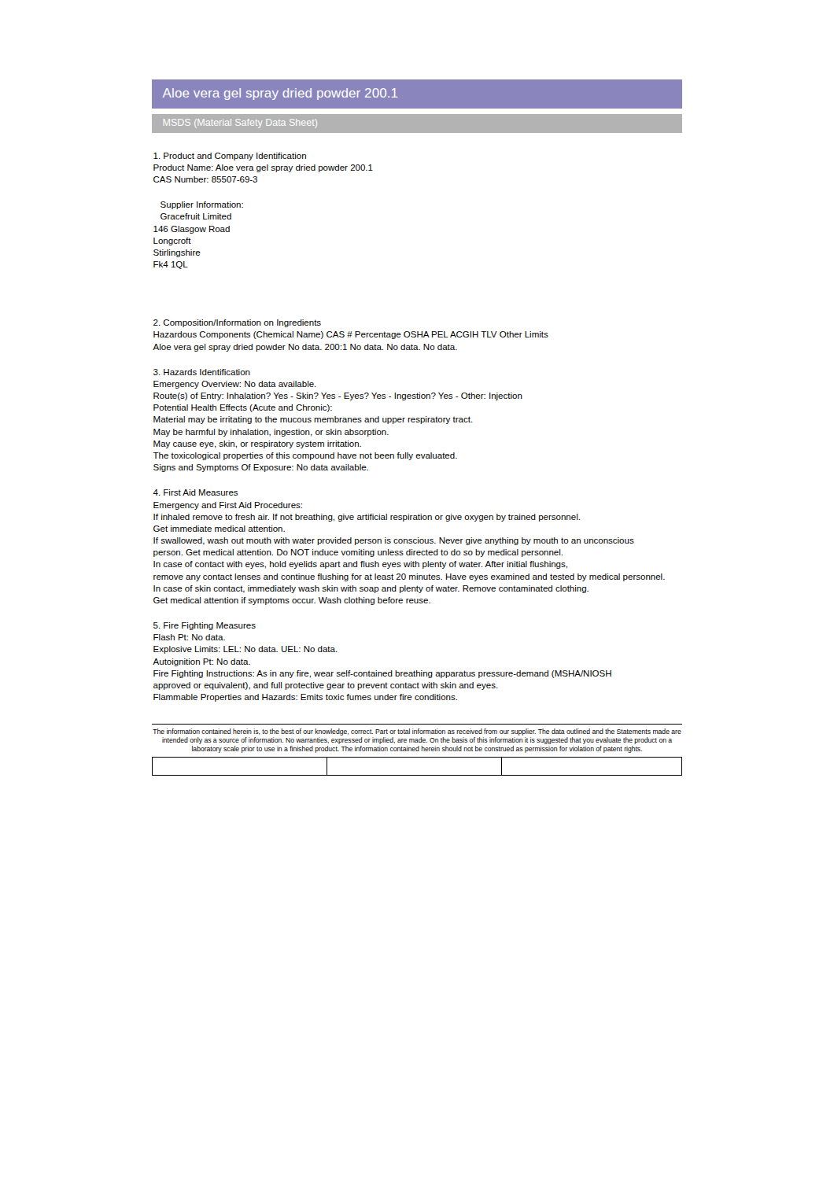Aloe vera gel spray dried powder 200.1
MSDS (Material Safety Data Sheet)
1. Product and Company Identification
Product Name: Aloe vera gel spray dried powder 200.1
CAS Number: 85507-69-3
Supplier Information:
Gracefruit Limited
146 Glasgow Road
Longcroft
Stirlingshire
Fk4 1QL
2. Composition/Information on Ingredients
Hazardous Components (Chemical Name) CAS # Percentage OSHA PEL ACGIH TLV Other Limits
Aloe vera gel spray dried powder No data. 200:1 No data. No data. No data.
3. Hazards Identification
Emergency Overview: No data available.
Route(s) of Entry: Inhalation? Yes - Skin? Yes - Eyes? Yes - Ingestion? Yes - Other: Injection
Potential Health Effects (Acute and Chronic):
Material may be irritating to the mucous membranes and upper respiratory tract.
May be harmful by inhalation, ingestion, or skin absorption.
May cause eye, skin, or respiratory system irritation.
The toxicological properties of this compound have not been fully evaluated.
Signs and Symptoms Of Exposure: No data available.
4. First Aid Measures
Emergency and First Aid Procedures:
If inhaled remove to fresh air. If not breathing, give artificial respiration or give oxygen by trained personnel.
Get immediate medical attention.
If swallowed, wash out mouth with water provided person is conscious. Never give anything by mouth to an unconscious
person. Get medical attention. Do NOT induce vomiting unless directed to do so by medical personnel.
In case of contact with eyes, hold eyelids apart and flush eyes with plenty of water. After initial flushings,
remove any contact lenses and continue flushing for at least 20 minutes. Have eyes examined and tested by medical personnel.
In case of skin contact, immediately wash skin with soap and plenty of water. Remove contaminated clothing.
Get medical attention if symptoms occur. Wash clothing before reuse.
5. Fire Fighting Measures
Flash Pt: No data.
Explosive Limits: LEL: No data. UEL: No data.
Autoignition Pt: No data.
Fire Fighting Instructions: As in any fire, wear self-contained breathing apparatus pressure-demand (MSHA/NIOSH
approved or equivalent), and full protective gear to prevent contact with skin and eyes.
Flammable Properties and Hazards: Emits toxic fumes under fire conditions.
The information contained herein is, to the best of our knowledge, correct. Part or total information as received from our supplier. The data outlined and the Statements made are intended only as a source of information. No warranties, expressed or implied, are made. On the basis of this information it is suggested that you evaluate the product on a laboratory scale prior to use in a finished product. The information contained herein should not be construed as permission for violation of patent rights.